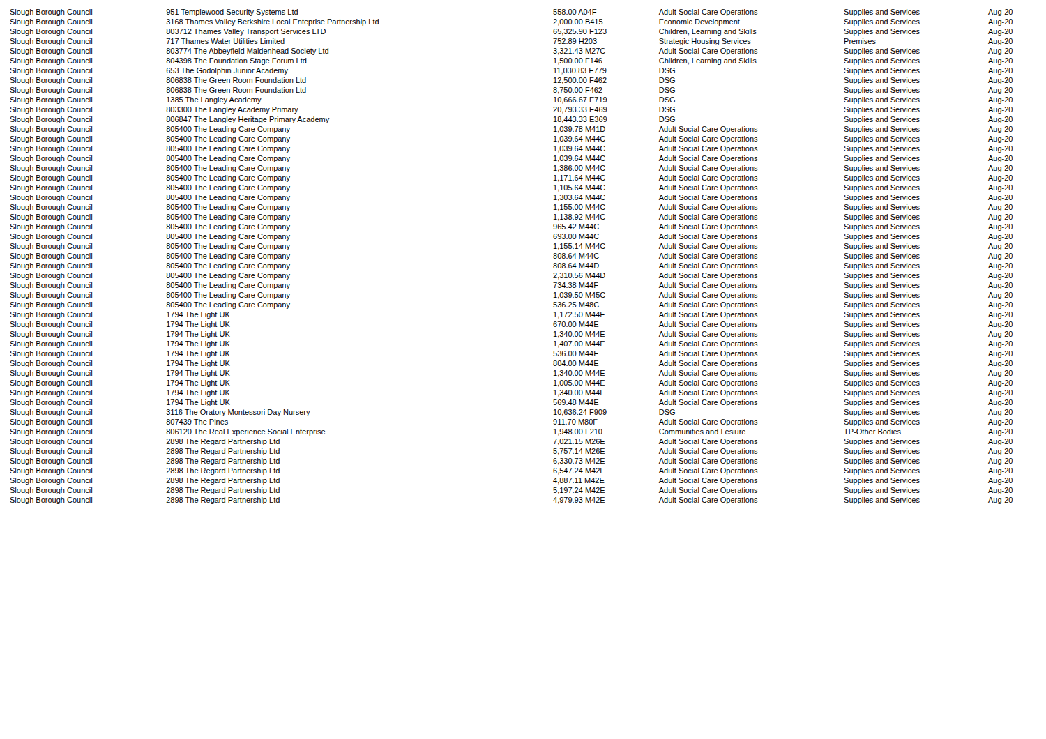| Slough Borough Council | 951 Templewood Security Systems Ltd | 558.00 A04F | Adult Social Care Operations | Supplies and Services | Aug-20 |
| Slough Borough Council | 3168 Thames Valley Berkshire Local Enteprise Partnership Ltd | 2,000.00 B415 | Economic Development | Supplies and Services | Aug-20 |
| Slough Borough Council | 803712 Thames Valley Transport Services LTD | 65,325.90 F123 | Children, Learning and Skills | Supplies and Services | Aug-20 |
| Slough Borough Council | 717 Thames Water Utilities Limited | 752.89 H203 | Strategic Housing Services | Premises | Aug-20 |
| Slough Borough Council | 803774 The Abbeyfield Maidenhead Society Ltd | 3,321.43 M27C | Adult Social Care Operations | Supplies and Services | Aug-20 |
| Slough Borough Council | 804398 The Foundation Stage Forum Ltd | 1,500.00 F146 | Children, Learning and Skills | Supplies and Services | Aug-20 |
| Slough Borough Council | 653 The Godolphin Junior Academy | 11,030.83 E779 | DSG | Supplies and Services | Aug-20 |
| Slough Borough Council | 806838 The Green Room Foundation Ltd | 12,500.00 F462 | DSG | Supplies and Services | Aug-20 |
| Slough Borough Council | 806838 The Green Room Foundation Ltd | 8,750.00 F462 | DSG | Supplies and Services | Aug-20 |
| Slough Borough Council | 1385 The Langley Academy | 10,666.67 E719 | DSG | Supplies and Services | Aug-20 |
| Slough Borough Council | 803300 The Langley Academy Primary | 20,793.33 E469 | DSG | Supplies and Services | Aug-20 |
| Slough Borough Council | 806847 The Langley Heritage Primary Academy | 18,443.33 E369 | DSG | Supplies and Services | Aug-20 |
| Slough Borough Council | 805400 The Leading Care Company | 1,039.78 M41D | Adult Social Care Operations | Supplies and Services | Aug-20 |
| Slough Borough Council | 805400 The Leading Care Company | 1,039.64 M44C | Adult Social Care Operations | Supplies and Services | Aug-20 |
| Slough Borough Council | 805400 The Leading Care Company | 1,039.64 M44C | Adult Social Care Operations | Supplies and Services | Aug-20 |
| Slough Borough Council | 805400 The Leading Care Company | 1,039.64 M44C | Adult Social Care Operations | Supplies and Services | Aug-20 |
| Slough Borough Council | 805400 The Leading Care Company | 1,386.00 M44C | Adult Social Care Operations | Supplies and Services | Aug-20 |
| Slough Borough Council | 805400 The Leading Care Company | 1,171.64 M44C | Adult Social Care Operations | Supplies and Services | Aug-20 |
| Slough Borough Council | 805400 The Leading Care Company | 1,105.64 M44C | Adult Social Care Operations | Supplies and Services | Aug-20 |
| Slough Borough Council | 805400 The Leading Care Company | 1,303.64 M44C | Adult Social Care Operations | Supplies and Services | Aug-20 |
| Slough Borough Council | 805400 The Leading Care Company | 1,155.00 M44C | Adult Social Care Operations | Supplies and Services | Aug-20 |
| Slough Borough Council | 805400 The Leading Care Company | 1,138.92 M44C | Adult Social Care Operations | Supplies and Services | Aug-20 |
| Slough Borough Council | 805400 The Leading Care Company | 965.42 M44C | Adult Social Care Operations | Supplies and Services | Aug-20 |
| Slough Borough Council | 805400 The Leading Care Company | 693.00 M44C | Adult Social Care Operations | Supplies and Services | Aug-20 |
| Slough Borough Council | 805400 The Leading Care Company | 1,155.14 M44C | Adult Social Care Operations | Supplies and Services | Aug-20 |
| Slough Borough Council | 805400 The Leading Care Company | 808.64 M44C | Adult Social Care Operations | Supplies and Services | Aug-20 |
| Slough Borough Council | 805400 The Leading Care Company | 808.64 M44D | Adult Social Care Operations | Supplies and Services | Aug-20 |
| Slough Borough Council | 805400 The Leading Care Company | 2,310.56 M44D | Adult Social Care Operations | Supplies and Services | Aug-20 |
| Slough Borough Council | 805400 The Leading Care Company | 734.38 M44F | Adult Social Care Operations | Supplies and Services | Aug-20 |
| Slough Borough Council | 805400 The Leading Care Company | 1,039.50 M45C | Adult Social Care Operations | Supplies and Services | Aug-20 |
| Slough Borough Council | 805400 The Leading Care Company | 536.25 M48C | Adult Social Care Operations | Supplies and Services | Aug-20 |
| Slough Borough Council | 1794 The Light UK | 1,172.50 M44E | Adult Social Care Operations | Supplies and Services | Aug-20 |
| Slough Borough Council | 1794 The Light UK | 670.00 M44E | Adult Social Care Operations | Supplies and Services | Aug-20 |
| Slough Borough Council | 1794 The Light UK | 1,340.00 M44E | Adult Social Care Operations | Supplies and Services | Aug-20 |
| Slough Borough Council | 1794 The Light UK | 1,407.00 M44E | Adult Social Care Operations | Supplies and Services | Aug-20 |
| Slough Borough Council | 1794 The Light UK | 536.00 M44E | Adult Social Care Operations | Supplies and Services | Aug-20 |
| Slough Borough Council | 1794 The Light UK | 804.00 M44E | Adult Social Care Operations | Supplies and Services | Aug-20 |
| Slough Borough Council | 1794 The Light UK | 1,340.00 M44E | Adult Social Care Operations | Supplies and Services | Aug-20 |
| Slough Borough Council | 1794 The Light UK | 1,005.00 M44E | Adult Social Care Operations | Supplies and Services | Aug-20 |
| Slough Borough Council | 1794 The Light UK | 1,340.00 M44E | Adult Social Care Operations | Supplies and Services | Aug-20 |
| Slough Borough Council | 1794 The Light UK | 569.48 M44E | Adult Social Care Operations | Supplies and Services | Aug-20 |
| Slough Borough Council | 3116 The Oratory Montessori Day Nursery | 10,636.24 F909 | DSG | Supplies and Services | Aug-20 |
| Slough Borough Council | 807439 The Pines | 911.70 M80F | Adult Social Care Operations | Supplies and Services | Aug-20 |
| Slough Borough Council | 806120 The Real Experience Social Enterprise | 1,948.00 F210 | Communities and Lesiure | TP-Other Bodies | Aug-20 |
| Slough Borough Council | 2898 The Regard Partnership Ltd | 7,021.15 M26E | Adult Social Care Operations | Supplies and Services | Aug-20 |
| Slough Borough Council | 2898 The Regard Partnership Ltd | 5,757.14 M26E | Adult Social Care Operations | Supplies and Services | Aug-20 |
| Slough Borough Council | 2898 The Regard Partnership Ltd | 6,330.73 M42E | Adult Social Care Operations | Supplies and Services | Aug-20 |
| Slough Borough Council | 2898 The Regard Partnership Ltd | 6,547.24 M42E | Adult Social Care Operations | Supplies and Services | Aug-20 |
| Slough Borough Council | 2898 The Regard Partnership Ltd | 4,887.11 M42E | Adult Social Care Operations | Supplies and Services | Aug-20 |
| Slough Borough Council | 2898 The Regard Partnership Ltd | 5,197.24 M42E | Adult Social Care Operations | Supplies and Services | Aug-20 |
| Slough Borough Council | 2898 The Regard Partnership Ltd | 4,979.93 M42E | Adult Social Care Operations | Supplies and Services | Aug-20 |